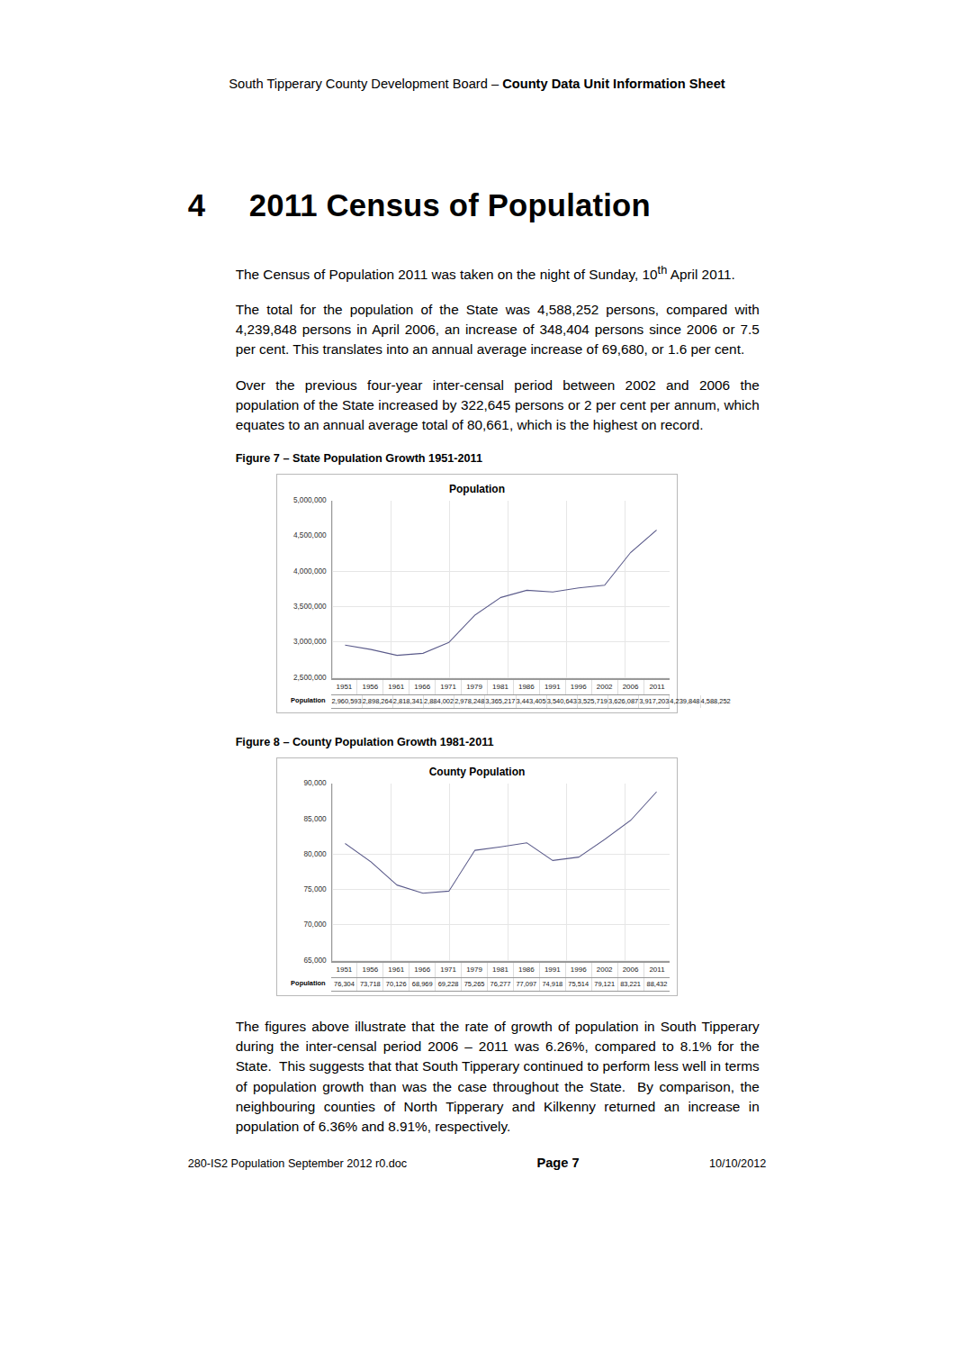South Tipperary County Development Board – County Data Unit Information Sheet
42011 Census of Population
The Census of Population 2011 was taken on the night of Sunday, 10th April 2011.
The total for the population of the State was 4,588,252 persons, compared with 4,239,848 persons in April 2006, an increase of 348,404 persons since 2006 or 7.5 per cent. This translates into an annual average increase of 69,680, or 1.6 per cent.
Over the previous four-year inter-censal period between 2002 and 2006 the population of the State increased by 322,645 persons or 2 per cent per annum, which equates to an annual average total of 80,661, which is the highest on record.
Figure 7 – State Population Growth 1951-2011
Population
5,000,000 4,500,000 4,000,000 3,500,000 3,000,000 2,500,000
1951
1956
1961
1966
1971
1979
1981
1986
1991
1996
2002
2006
2011
Population
2,960,593
2,898,264
2,818,341
2,884,002
2,978,248
3,365,217
3,443,405
3,540,643
3,525,719
3,626,087
3,917,203
4,239,848
4,588,252
Figure 8 – County Population Growth 1981-2011
County Population
90,000 85,000 80,000 75,000 70,000 65,000
1951
1956
1961
1966
1971
1979
1981
1986
1991
1996
2002
2006
2011
Population
76,304
73,718
70,126
68,969
69,228
75,265
76,277
77,097
74,918
75,514
79,121
83,221
88,432
The figures above illustrate that the rate of growth of population in South Tipperary during the inter-censal period 2006 – 2011 was 6.26%, compared to 8.1% for the State. This suggests that that South Tipperary continued to perform less well in terms of population growth than was the case throughout the State. By comparison, the neighbouring counties of North Tipperary and Kilkenny returned an increase in population of 6.36% and 8.91%, respectively.
280-IS2 Population September 2012 r0.doc
Page 7
10/10/2012